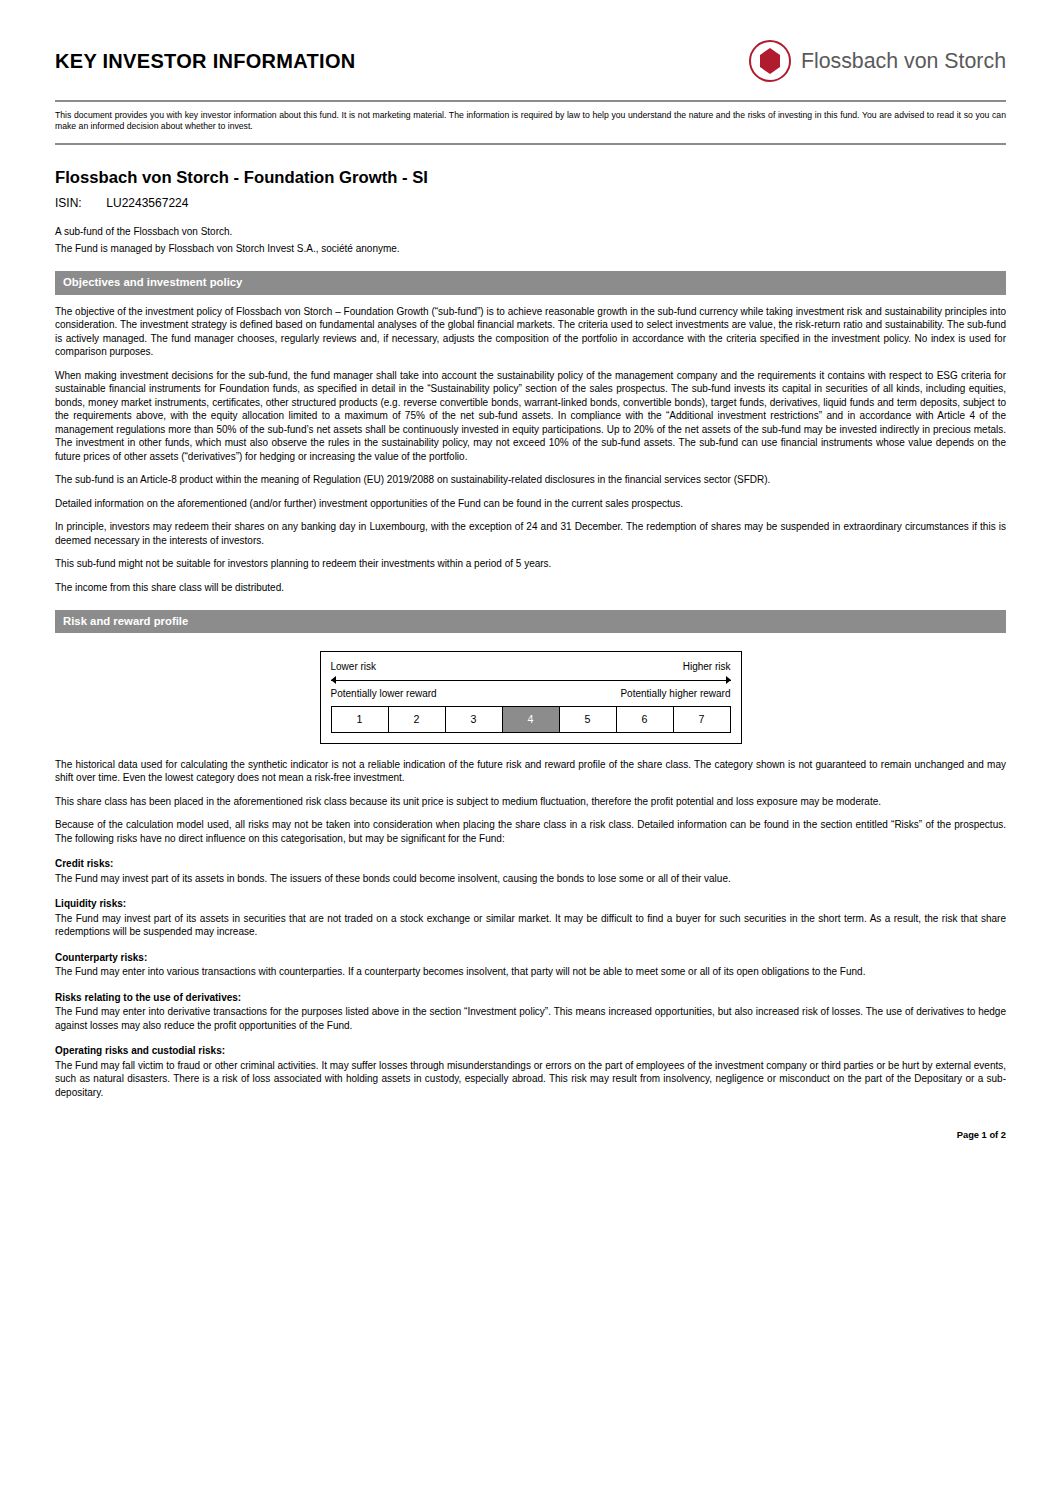KEY INVESTOR INFORMATION
Flossbach von Storch
This document provides you with key investor information about this fund. It is not marketing material. The information is required by law to help you understand the nature and the risks of investing in this fund. You are advised to read it so you can make an informed decision about whether to invest.
Flossbach von Storch - Foundation Growth - SI
ISIN: LU2243567224
A sub-fund of the Flossbach von Storch.
The Fund is managed by Flossbach von Storch Invest S.A., société anonyme.
Objectives and investment policy
The objective of the investment policy of Flossbach von Storch – Foundation Growth (“sub-fund”) is to achieve reasonable growth in the sub-fund currency while taking investment risk and sustainability principles into consideration. The investment strategy is defined based on fundamental analyses of the global financial markets. The criteria used to select investments are value, the risk-return ratio and sustainability. The sub-fund is actively managed. The fund manager chooses, regularly reviews and, if necessary, adjusts the composition of the portfolio in accordance with the criteria specified in the investment policy. No index is used for comparison purposes.
When making investment decisions for the sub-fund, the fund manager shall take into account the sustainability policy of the management company and the requirements it contains with respect to ESG criteria for sustainable financial instruments for Foundation funds, as specified in detail in the “Sustainability policy” section of the sales prospectus. The sub-fund invests its capital in securities of all kinds, including equities, bonds, money market instruments, certificates, other structured products (e.g. reverse convertible bonds, warrant-linked bonds, convertible bonds), target funds, derivatives, liquid funds and term deposits, subject to the requirements above, with the equity allocation limited to a maximum of 75% of the net sub-fund assets. In compliance with the “Additional investment restrictions” and in accordance with Article 4 of the management regulations more than 50% of the sub-fund’s net assets shall be continuously invested in equity participations. Up to 20% of the net assets of the sub-fund may be invested indirectly in precious metals. The investment in other funds, which must also observe the rules in the sustainability policy, may not exceed 10% of the sub-fund assets. The sub-fund can use financial instruments whose value depends on the future prices of other assets (“derivatives”) for hedging or increasing the value of the portfolio.
The sub-fund is an Article-8 product within the meaning of Regulation (EU) 2019/2088 on sustainability-related disclosures in the financial services sector (SFDR).
Detailed information on the aforementioned (and/or further) investment opportunities of the Fund can be found in the current sales prospectus.
In principle, investors may redeem their shares on any banking day in Luxembourg, with the exception of 24 and 31 December. The redemption of shares may be suspended in extraordinary circumstances if this is deemed necessary in the interests of investors.
This sub-fund might not be suitable for investors planning to redeem their investments within a period of 5 years.
The income from this share class will be distributed.
Risk and reward profile
Lower risk Higher risk
Potentially lower reward Potentially higher reward
| 1 | 2 | 3 | 4 | 5 | 6 | 7 |
The historical data used for calculating the synthetic indicator is not a reliable indication of the future risk and reward profile of the share class. The category shown is not guaranteed to remain unchanged and may shift over time. Even the lowest category does not mean a risk-free investment.
This share class has been placed in the aforementioned risk class because its unit price is subject to medium fluctuation, therefore the profit potential and loss exposure may be moderate.
Because of the calculation model used, all risks may not be taken into consideration when placing the share class in a risk class. Detailed information can be found in the section entitled “Risks” of the prospectus. The following risks have no direct influence on this categorisation, but may be significant for the Fund:
Credit risks:
The Fund may invest part of its assets in bonds. The issuers of these bonds could become insolvent, causing the bonds to lose some or all of their value.
Liquidity risks:
The Fund may invest part of its assets in securities that are not traded on a stock exchange or similar market. It may be difficult to find a buyer for such securities in the short term. As a result, the risk that share redemptions will be suspended may increase.
Counterparty risks:
The Fund may enter into various transactions with counterparties. If a counterparty becomes insolvent, that party will not be able to meet some or all of its open obligations to the Fund.
Risks relating to the use of derivatives:
The Fund may enter into derivative transactions for the purposes listed above in the section “Investment policy”. This means increased opportunities, but also increased risk of losses. The use of derivatives to hedge against losses may also reduce the profit opportunities of the Fund.
Operating risks and custodial risks:
The Fund may fall victim to fraud or other criminal activities. It may suffer losses through misunderstandings or errors on the part of employees of the investment company or third parties or be hurt by external events, such as natural disasters. There is a risk of loss associated with holding assets in custody, especially abroad. This risk may result from insolvency, negligence or misconduct on the part of the Depositary or a sub-depositary.
Page 1 of 2